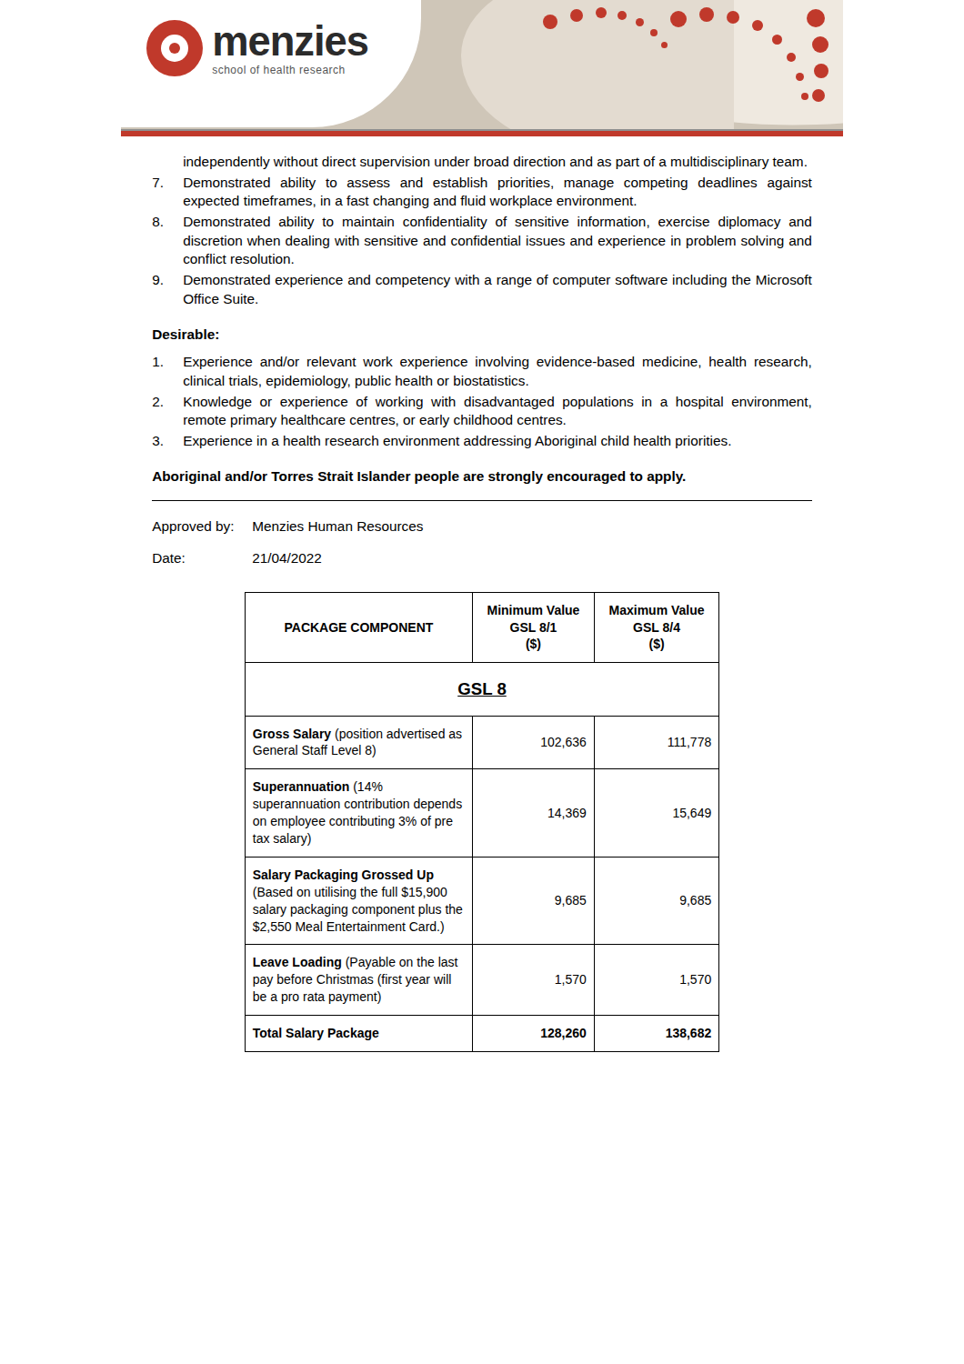menzies
school of health research
independently without direct supervision under broad direction and as part of a multidisciplinary team.
7. Demonstrated ability to assess and establish priorities, manage competing deadlines against expected timeframes, in a fast changing and fluid workplace environment.
8. Demonstrated ability to maintain confidentiality of sensitive information, exercise diplomacy and discretion when dealing with sensitive and confidential issues and experience in problem solving and conflict resolution.
9. Demonstrated experience and competency with a range of computer software including the Microsoft Office Suite.
Desirable:
1. Experience and/or relevant work experience involving evidence-based medicine, health research, clinical trials, epidemiology, public health or biostatistics.
2. Knowledge or experience of working with disadvantaged populations in a hospital environment, remote primary healthcare centres, or early childhood centres.
3. Experience in a health research environment addressing Aboriginal child health priorities.
Aboriginal and/or Torres Strait Islander people are strongly encouraged to apply.
Approved by: Menzies Human Resources
Date: 21/04/2022
| GSL 8 |
| PACKAGE COMPONENT | Minimum Value GSL 8/1 ($) | Maximum Value GSL 8/4 ($) |
| Gross Salary (position advertised as General Staff Level 8) | 102,636 | 111,778 |
| Superannuation (14% superannuation contribution depends on employee contributing 3% of pre tax salary) | 14,369 | 15,649 |
| Salary Packaging Grossed Up (Based on utilising the full $15,900 salary packaging component plus the $2,550 Meal Entertainment Card.) | 9,685 | 9,685 |
| Leave Loading (Payable on the last pay before Christmas (first year will be a pro rata payment) | 1,570 | 1,570 |
| Total Salary Package | 128,260 | 138,682 |